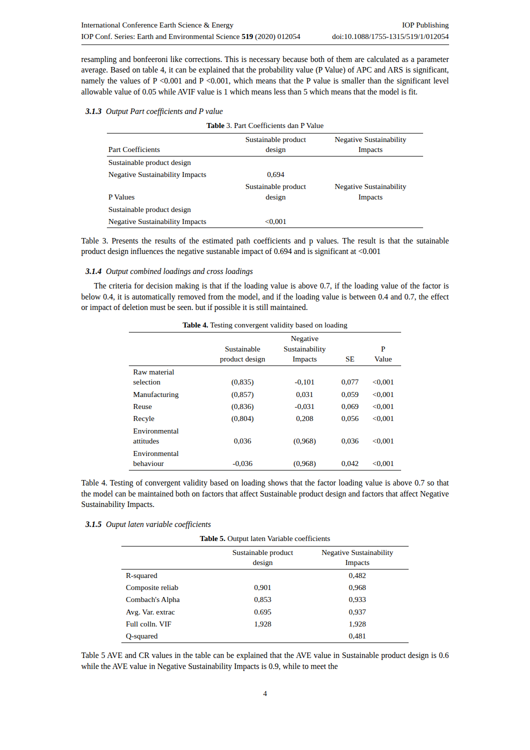International Conference Earth Science & Energy
IOP Publishing
IOP Conf. Series: Earth and Environmental Science 519 (2020) 012054
doi:10.1088/1755-1315/519/1/012054
resampling and bonfeeroni like corrections. This is necessary because both of them are calculated as a parameter average. Based on table 4, it can be explained that the probability value (P Value) of APC and ARS is significant, namely the values of P <0.001 and P <0.001, which means that the P value is smaller than the significant level allowable value of 0.05 while AVIF value is 1 which means less than 5 which means that the model is fit.
3.1.3 Output Part coefficients and P value
Table 3. Part Coefficients dan P Value
| Part Coefficients | Sustainable product design | Negative Sustainability Impacts |
| Sustainable product design | | |
| Negative Sustainability Impacts | 0,694 | |
| P Values | Sustainable product design | Negative Sustainability Impacts |
| Sustainable product design | | |
| Negative Sustainability Impacts | <0,001 | |
Table 3. Presents the results of the estimated path coefficients and p values. The result is that the sutainable product design influences the negative sustanable impact of 0.694 and is significant at <0.001
3.1.4 Output combined loadings and cross loadings
The criteria for decision making is that if the loading value is above 0.7, if the loading value of the factor is below 0.4, it is automatically removed from the model, and if the loading value is between 0.4 and 0.7, the effect or impact of deletion must be seen. but if possible it is still maintained.
Table 4. Testing convergent validity based on loading
| | Sustainable product design | Negative Sustainability Impacts | SE | P Value |
| --- | --- | --- | --- | --- |
| Raw material selection | (0,835) | -0,101 | 0,077 | <0,001 |
| Manufacturing | (0,857) | 0,031 | 0,059 | <0,001 |
| Reuse | (0,836) | -0,031 | 0,069 | <0,001 |
| Recyle | (0,804) | 0,208 | 0,056 | <0,001 |
| Environmental attitudes | 0,036 | (0,968) | 0,036 | <0,001 |
| Environmental behaviour | -0,036 | (0,968) | 0,042 | <0,001 |
Table 4. Testing of convergent validity based on loading shows that the factor loading value is above 0.7 so that the model can be maintained both on factors that affect Sustainable product design and factors that affect Negative Sustainability Impacts.
3.1.5 Ouput laten variable coefficients
Table 5. Output laten Variable coefficients
| | Sustainable product design | Negative Sustainability Impacts |
| --- | --- | --- |
| R-squared | | 0,482 |
| Composite reliab | 0,901 | 0,968 |
| Combach's Alpha | 0,853 | 0,933 |
| Avg. Var. extrac | 0.695 | 0,937 |
| Full colln. VIF | 1,928 | 1,928 |
| Q-squared | | 0,481 |
Table 5 AVE and CR values in the table can be explained that the AVE value in Sustainable product design is 0.6 while the AVE value in Negative Sustainability Impacts is 0.9, while to meet the
4